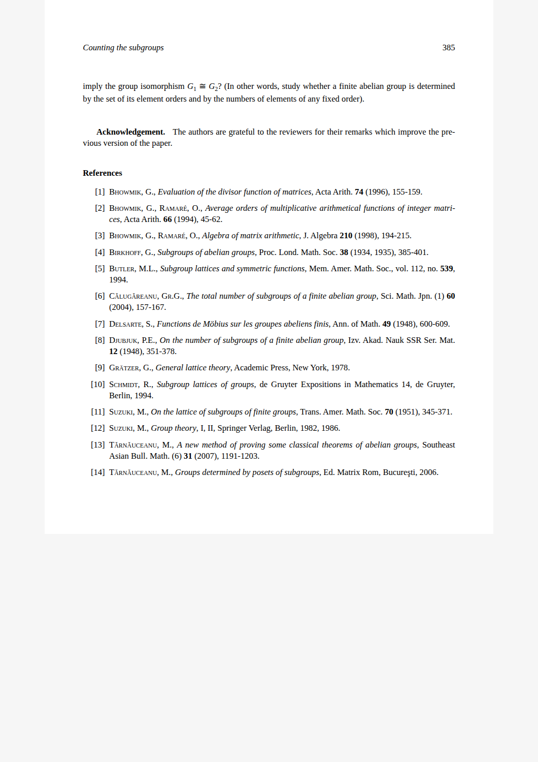Counting the subgroups 385
imply the group isomorphism G1 ≅ G2? (In other words, study whether a finite abelian group is determined by the set of its element orders and by the numbers of elements of any fixed order).
Acknowledgement. The authors are grateful to the reviewers for their remarks which improve the previous version of the paper.
References
[1] Bhowmik, G., Evaluation of the divisor function of matrices, Acta Arith. 74 (1996), 155-159.
[2] Bhowmik, G., Ramaré, O., Average orders of multiplicative arithmetical functions of integer matrices, Acta Arith. 66 (1994), 45-62.
[3] Bhowmik, G., Ramaré, O., Algebra of matrix arithmetic, J. Algebra 210 (1998), 194-215.
[4] Birkhoff, G., Subgroups of abelian groups, Proc. Lond. Math. Soc. 38 (1934, 1935), 385-401.
[5] Butler, M.L., Subgroup lattices and symmetric functions, Mem. Amer. Math. Soc., vol. 112, no. 539, 1994.
[6] Călugăreanu, Gr.G., The total number of subgroups of a finite abelian group, Sci. Math. Jpn. (1) 60 (2004), 157-167.
[7] Delsarte, S., Functions de Möbius sur les groupes abeliens finis, Ann. of Math. 49 (1948), 600-609.
[8] Djubjuk, P.E., On the number of subgroups of a finite abelian group, Izv. Akad. Nauk SSR Ser. Mat. 12 (1948), 351-378.
[9] Grätzer, G., General lattice theory, Academic Press, New York, 1978.
[10] Schmidt, R., Subgroup lattices of groups, de Gruyter Expositions in Mathematics 14, de Gruyter, Berlin, 1994.
[11] Suzuki, M., On the lattice of subgroups of finite groups, Trans. Amer. Math. Soc. 70 (1951), 345-371.
[12] Suzuki, M., Group theory, I, II, Springer Verlag, Berlin, 1982, 1986.
[13] Tărnăuceanu, M., A new method of proving some classical theorems of abelian groups, Southeast Asian Bull. Math. (6) 31 (2007), 1191-1203.
[14] Tărnăuceanu, M., Groups determined by posets of subgroups, Ed. Matrix Rom, Bucureşti, 2006.